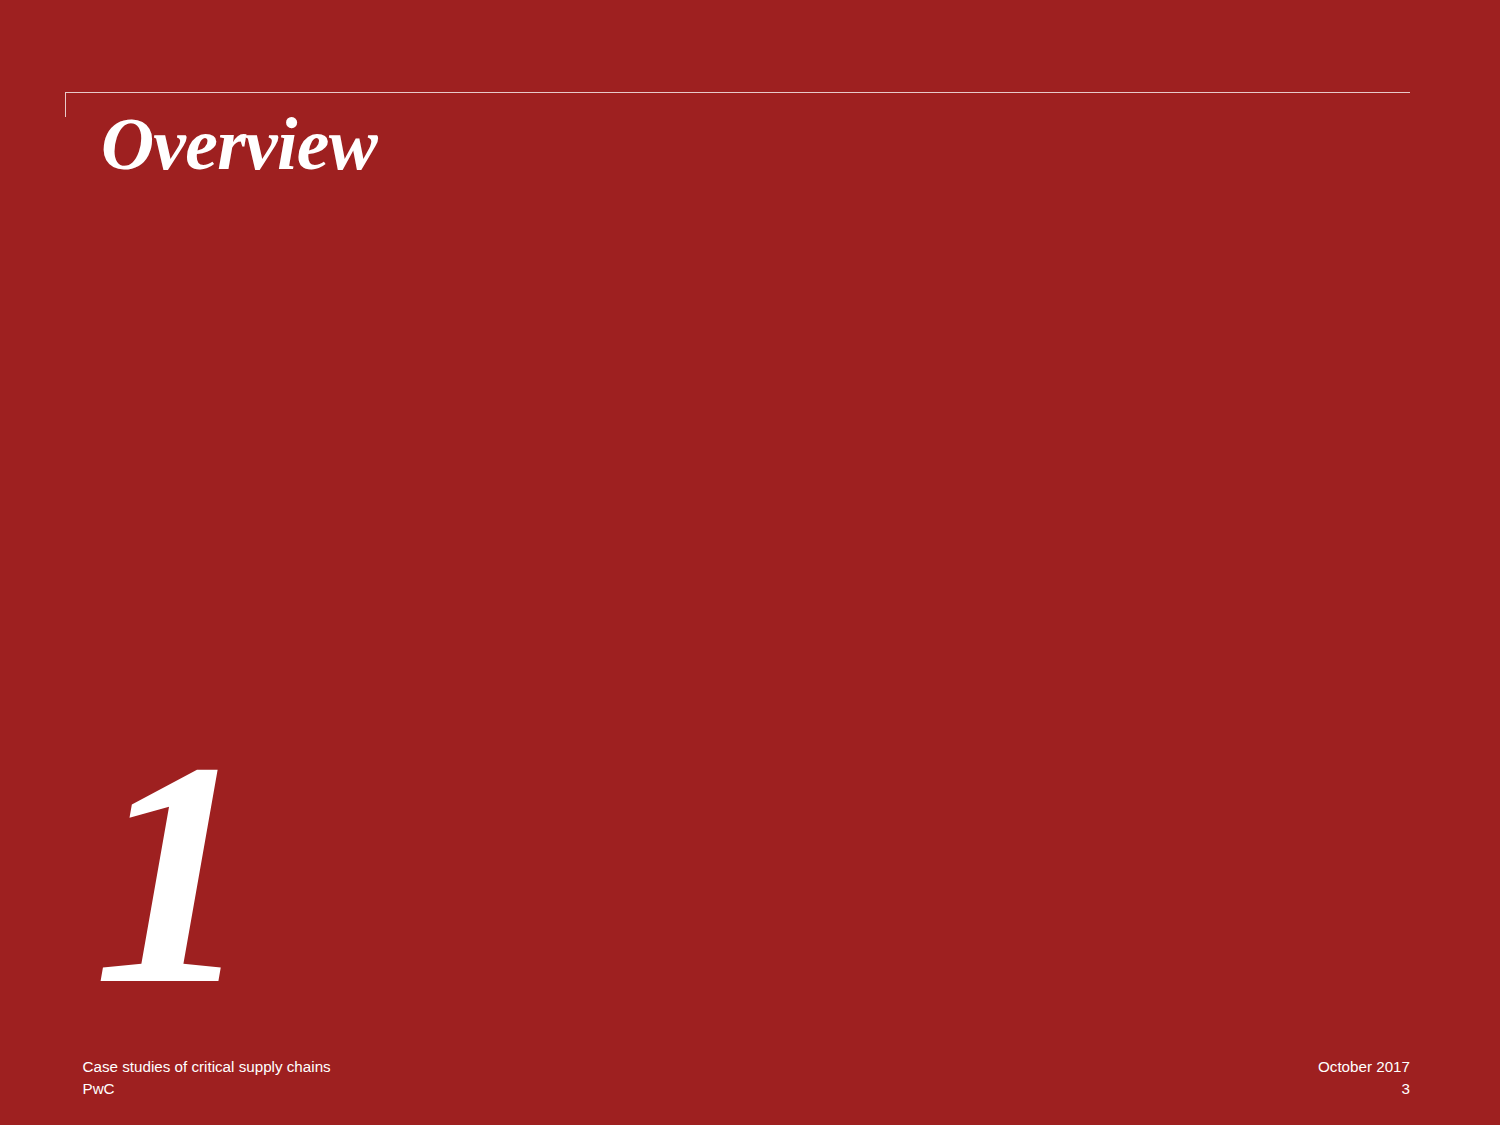Overview
1
Case studies of critical supply chains
PwC
October 2017
3